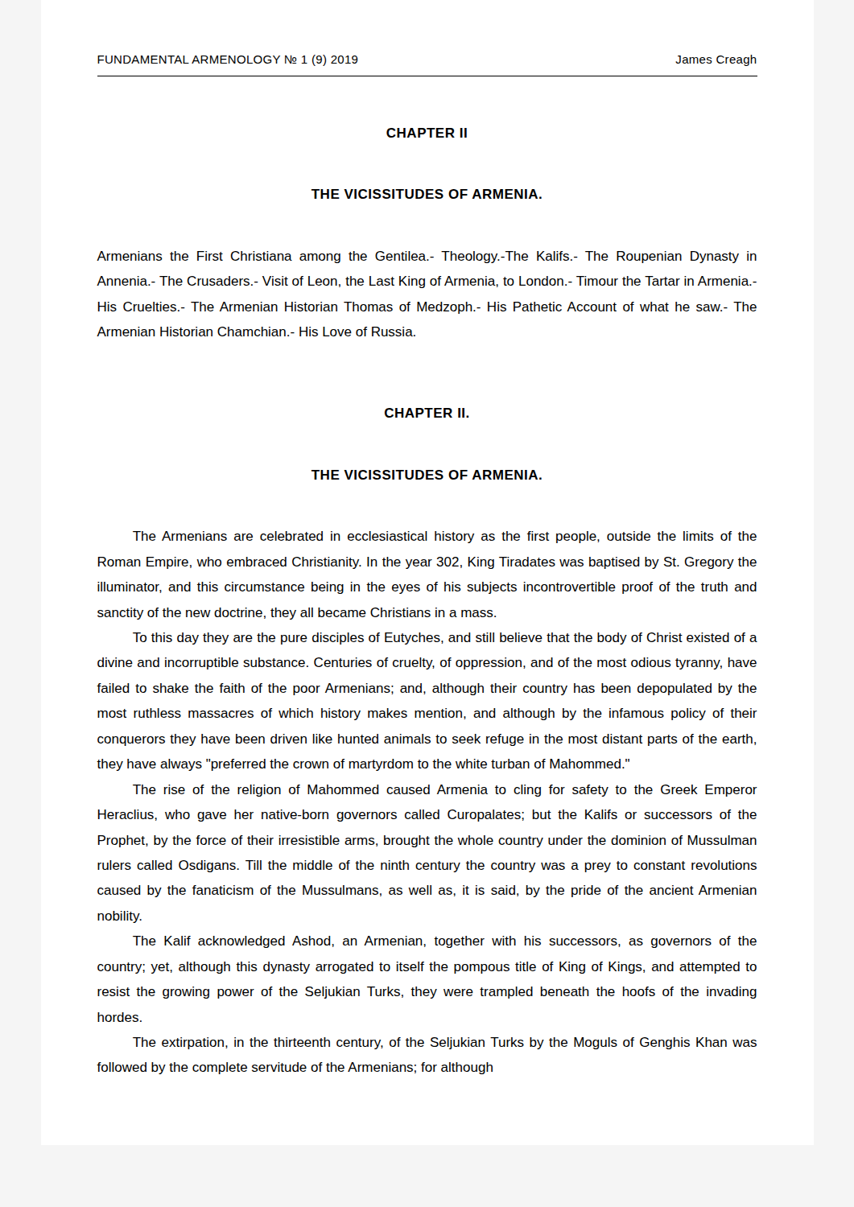Fundamental Armenology № 1 (9) 2019 James Creagh
CHAPTER II
THE VICISSITUDES OF ARMENIA.
Armenians the First Christiana among the Gentilea.- Theology.-The Kalifs.- The Roupenian Dynasty in Annenia.- The Crusaders.- Visit of Leon, the Last King of Armenia, to London.- Timour the Tartar in Armenia.- His Cruelties.- The Armenian Historian Thomas of Medzoph.- His Pathetic Account of what he saw.- The Armenian Historian Chamchian.- His Love of Russia.
CHAPTER II.
THE VICISSITUDES OF ARMENIA.
The Armenians are celebrated in ecclesiastical history as the first people, outside the limits of the Roman Empire, who embraced Christianity. In the year 302, King Tiradates was baptised by St. Gregory the illuminator, and this circumstance being in the eyes of his subjects incontrovertible proof of the truth and sanctity of the new doctrine, they all became Christians in a mass.
To this day they are the pure disciples of Eutyches, and still believe that the body of Christ existed of a divine and incorruptible substance. Centuries of cruelty, of oppression, and of the most odious tyranny, have failed to shake the faith of the poor Armenians; and, although their country has been depopulated by the most ruthless massacres of which history makes mention, and although by the infamous policy of their conquerors they have been driven like hunted animals to seek refuge in the most distant parts of the earth, they have always "preferred the crown of martyrdom to the white turban of Mahommed."
The rise of the religion of Mahommed caused Armenia to cling for safety to the Greek Emperor Heraclius, who gave her native-born governors called Curopalates; but the Kalifs or successors of the Prophet, by the force of their irresistible arms, brought the whole country under the dominion of Mussulman rulers called Osdigans. Till the middle of the ninth century the country was a prey to constant revolutions caused by the fanaticism of the Mussulmans, as well as, it is said, by the pride of the ancient Armenian nobility.
The Kalif acknowledged Ashod, an Armenian, together with his successors, as governors of the country; yet, although this dynasty arrogated to itself the pompous title of King of Kings, and attempted to resist the growing power of the Seljukian Turks, they were trampled beneath the hoofs of the invading hordes.
The extirpation, in the thirteenth century, of the Seljukian Turks by the Moguls of Genghis Khan was followed by the complete servitude of the Armenians; for although